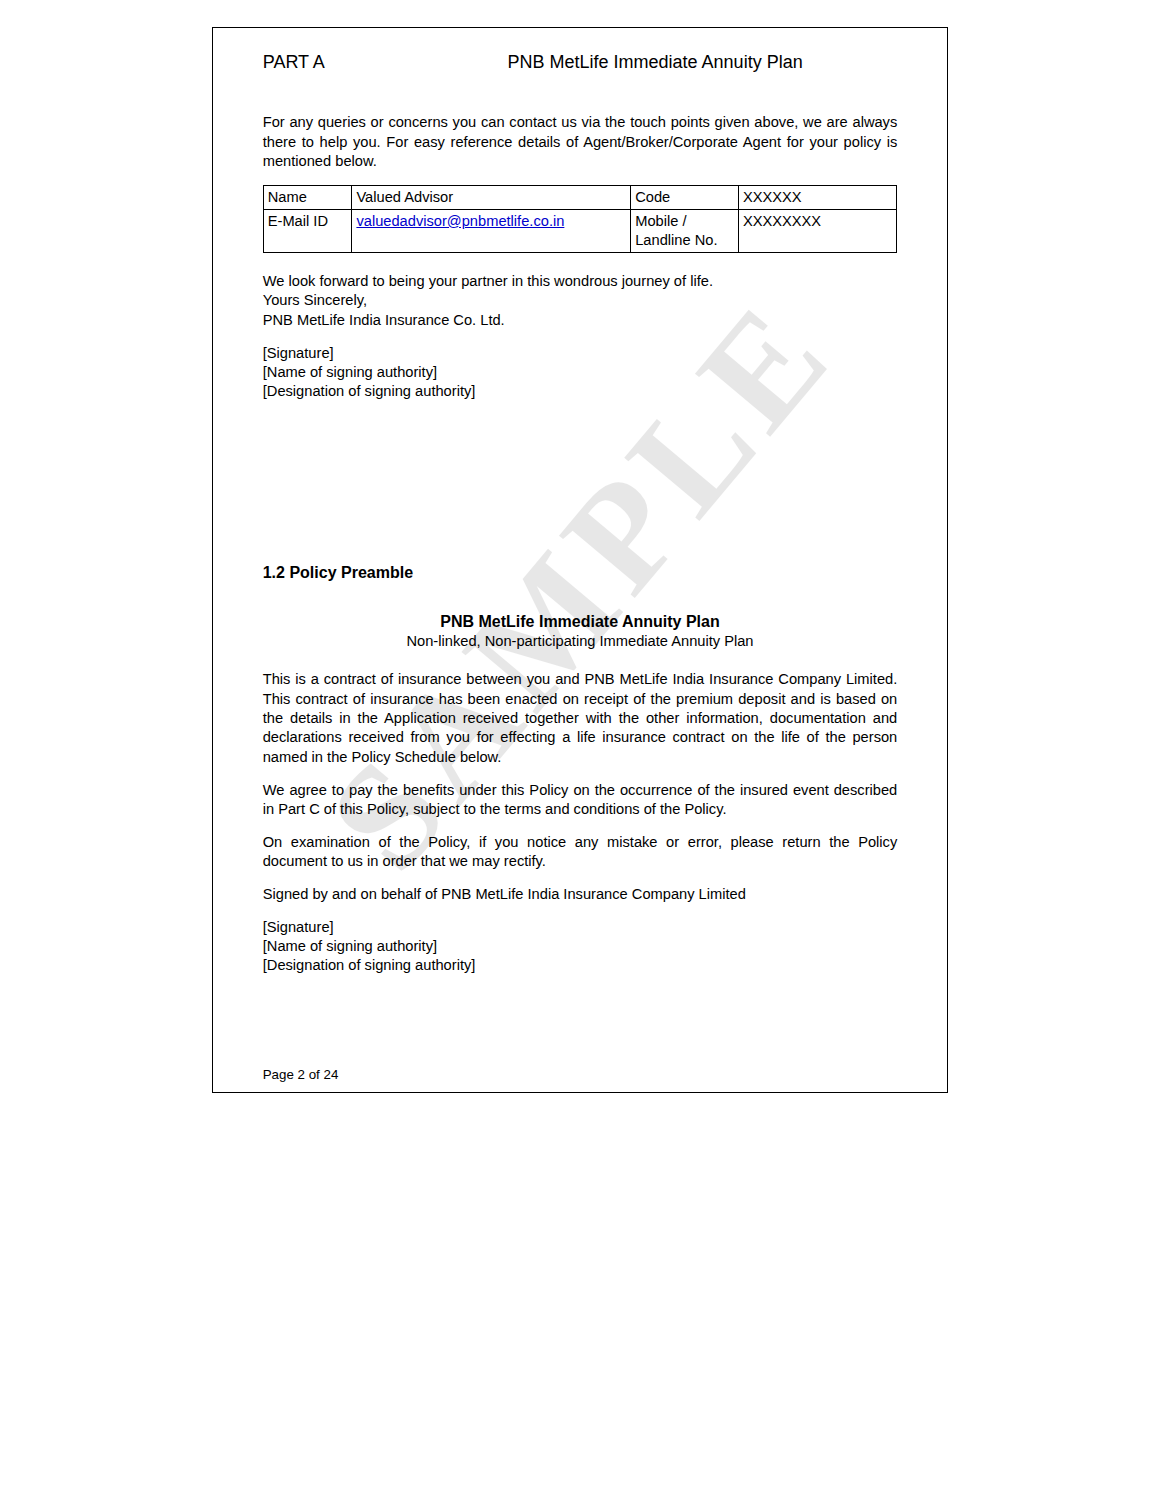SAMPLE
PART A
PNB MetLife Immediate Annuity Plan
For any queries or concerns you can contact us via the touch points given above, we are always there to help you. For easy reference details of Agent/Broker/Corporate Agent for your policy is mentioned below.
| Name | Valued Advisor | Code | XXXXXX |
| E-Mail ID | valuedadvisor@pnbmetlife.co.in | Mobile / Landline No. | XXXXXXXX |
We look forward to being your partner in this wondrous journey of life.
Yours Sincerely,
PNB MetLife India Insurance Co. Ltd.
[Signature]
[Name of signing authority]
[Designation of signing authority]
1.2 Policy Preamble
PNB MetLife Immediate Annuity Plan
Non-linked, Non-participating Immediate Annuity Plan
This is a contract of insurance between you and PNB MetLife India Insurance Company Limited. This contract of insurance has been enacted on receipt of the premium deposit and is based on the details in the Application received together with the other information, documentation and declarations received from you for effecting a life insurance contract on the life of the person named in the Policy Schedule below.
We agree to pay the benefits under this Policy on the occurrence of the insured event described in Part C of this Policy, subject to the terms and conditions of the Policy.
On examination of the Policy, if you notice any mistake or error, please return the Policy document to us in order that we may rectify.
Signed by and on behalf of PNB MetLife India Insurance Company Limited
[Signature]
[Name of signing authority]
[Designation of signing authority]
Page 2 of 24